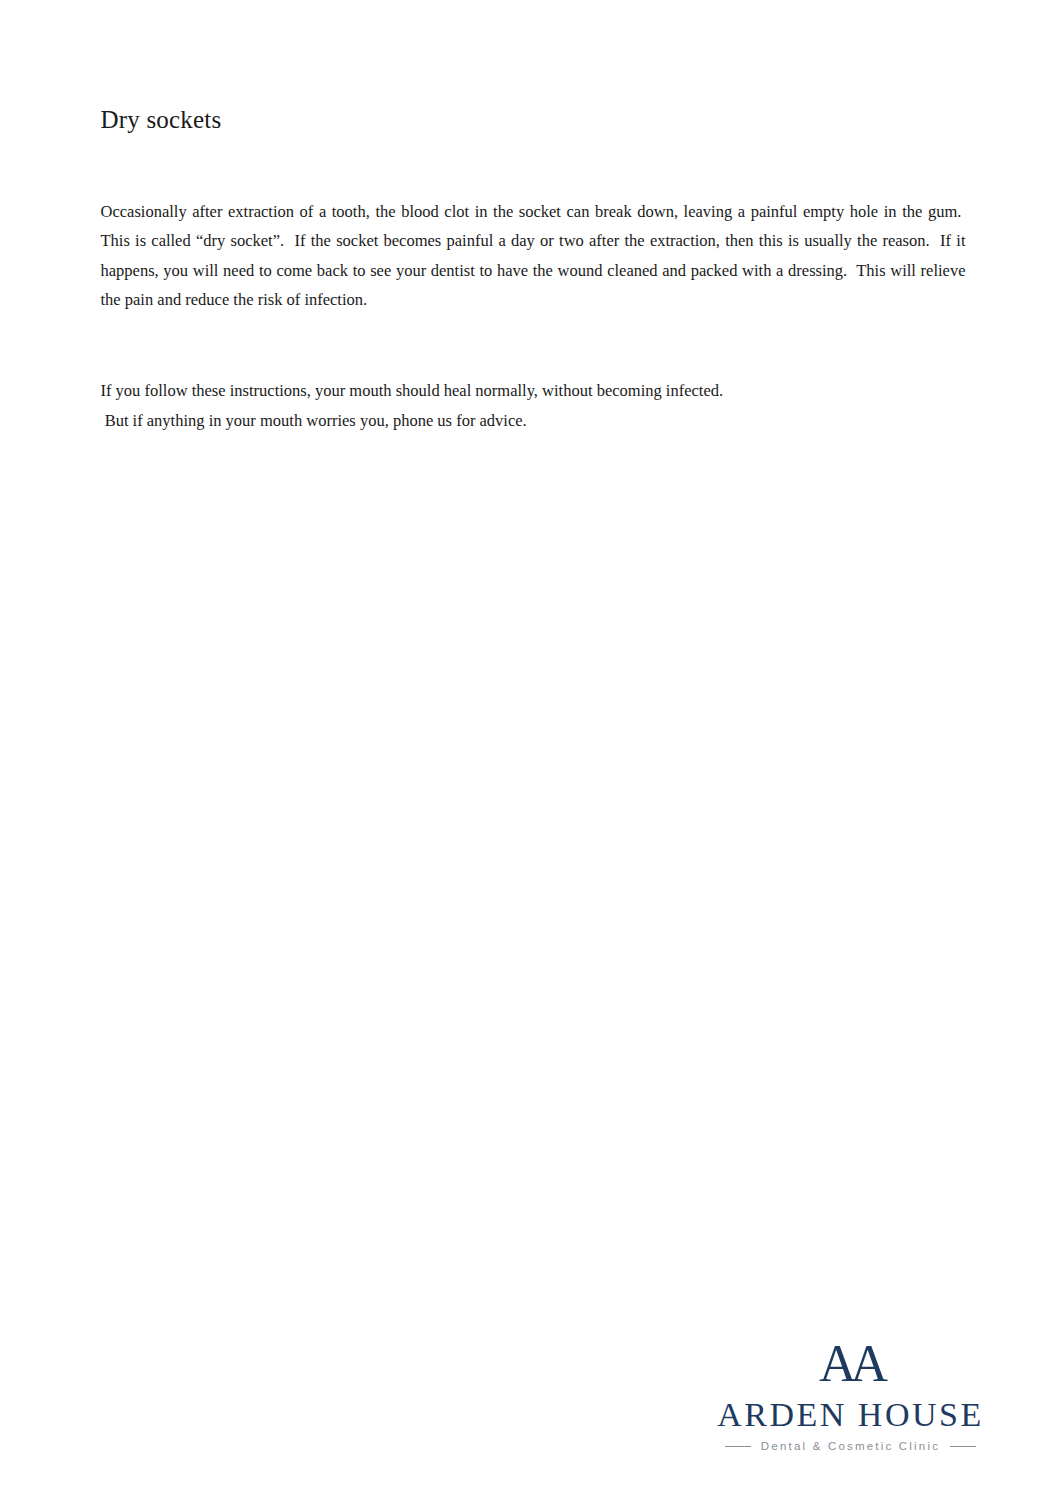Dry sockets
Occasionally after extraction of a tooth, the blood clot in the socket can break down, leaving a painful empty hole in the gum. This is called “dry socket”. If the socket becomes painful a day or two after the extraction, then this is usually the reason. If it happens, you will need to come back to see your dentist to have the wound cleaned and packed with a dressing. This will relieve the pain and reduce the risk of infection.
If you follow these instructions, your mouth should heal normally, without becoming infected.
But if anything in your mouth worries you, phone us for advice.
AA ARDEN HOUSE Dental & Cosmetic Clinic